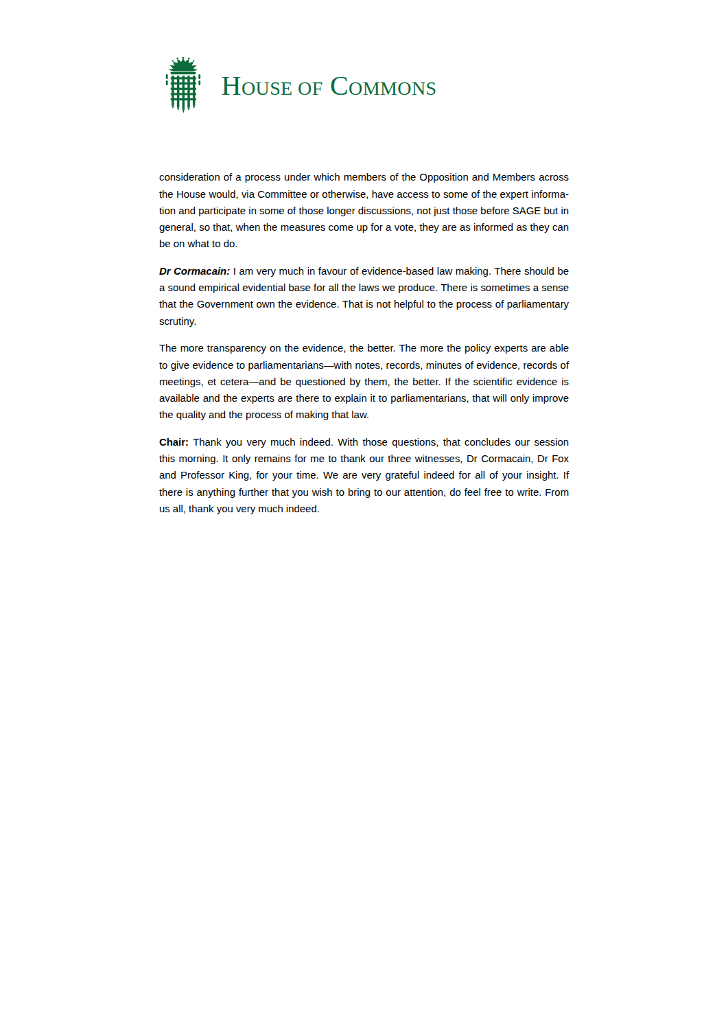HOUSE OF COMMONS
consideration of a process under which members of the Opposition and Members across the House would, via Committee or otherwise, have access to some of the expert information and participate in some of those longer discussions, not just those before SAGE but in general, so that, when the measures come up for a vote, they are as informed as they can be on what to do.
Dr Cormacain: I am very much in favour of evidence-based law making. There should be a sound empirical evidential base for all the laws we produce. There is sometimes a sense that the Government own the evidence. That is not helpful to the process of parliamentary scrutiny.
The more transparency on the evidence, the better. The more the policy experts are able to give evidence to parliamentarians—with notes, records, minutes of evidence, records of meetings, et cetera—and be questioned by them, the better. If the scientific evidence is available and the experts are there to explain it to parliamentarians, that will only improve the quality and the process of making that law.
Chair: Thank you very much indeed. With those questions, that concludes our session this morning. It only remains for me to thank our three witnesses, Dr Cormacain, Dr Fox and Professor King, for your time. We are very grateful indeed for all of your insight. If there is anything further that you wish to bring to our attention, do feel free to write. From us all, thank you very much indeed.